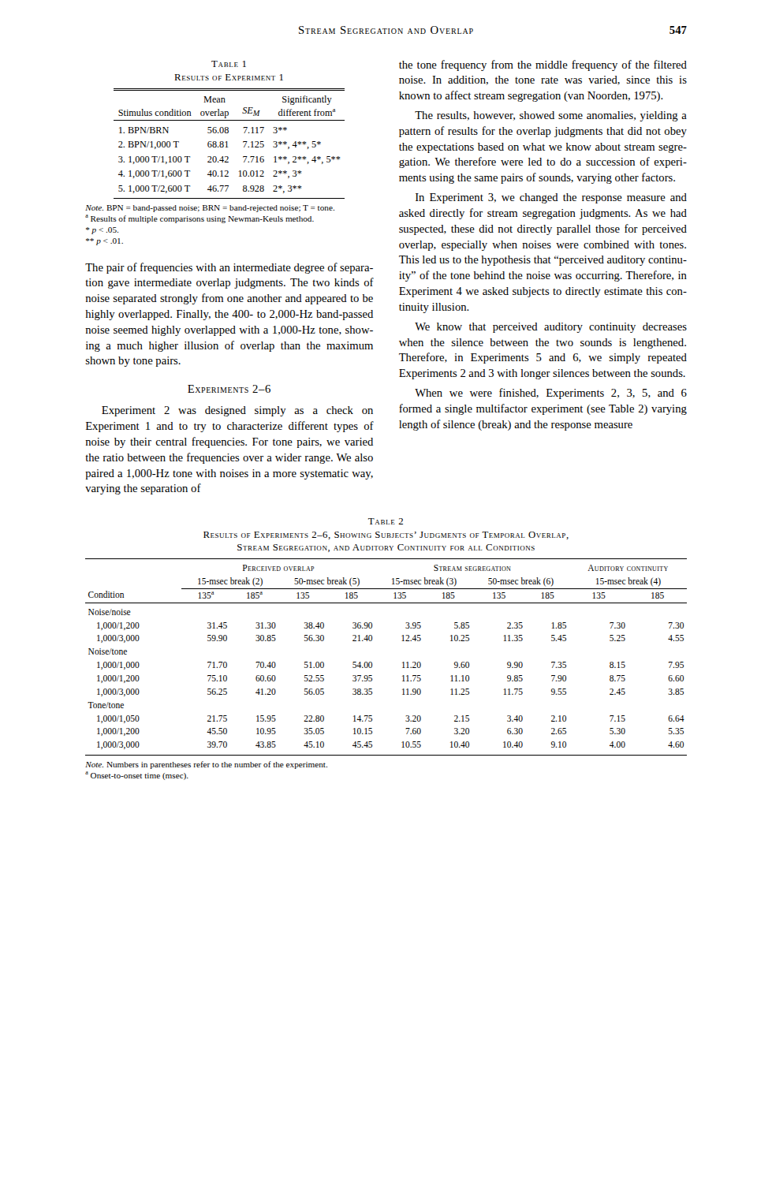Stream Segregation and Overlap 547
Table 1
Results of Experiment 1
| Stimulus condition | Mean overlap | SE M | Significantly different from a |
| --- | --- | --- | --- |
| 1. BPN/BRN | 56.08 | 7.117 | 3** |
| 2. BPN/1,000 T | 68.81 | 7.125 | 3**, 4**, 5* |
| 3. 1,000 T/1,100 T | 20.42 | 7.716 | 1**, 2**, 4*, 5** |
| 4. 1,000 T/1,600 T | 40.12 | 10.012 | 2**, 3* |
| 5. 1,000 T/2,600 T | 46.77 | 8.928 | 2*, 3** |
Note. BPN = band-passed noise; BRN = band-rejected noise; T = tone.
a Results of multiple comparisons using Newman-Keuls method.
* p < .05.
** p < .01.
The pair of frequencies with an intermediate degree of separation gave intermediate overlap judgments. The two kinds of noise separated strongly from one another and appeared to be highly overlapped. Finally, the 400- to 2,000-Hz band-passed noise seemed highly overlapped with a 1,000-Hz tone, showing a much higher illusion of overlap than the maximum shown by tone pairs.
Experiments 2–6
Experiment 2 was designed simply as a check on Experiment 1 and to try to characterize different types of noise by their central frequencies. For tone pairs, we varied the ratio between the frequencies over a wider range. We also paired a 1,000-Hz tone with noises in a more systematic way, varying the separation of
the tone frequency from the middle frequency of the filtered noise. In addition, the tone rate was varied, since this is known to affect stream segregation (van Noorden, 1975).
The results, however, showed some anomalies, yielding a pattern of results for the overlap judgments that did not obey the expectations based on what we know about stream segregation. We therefore were led to do a succession of experiments using the same pairs of sounds, varying other factors.
In Experiment 3, we changed the response measure and asked directly for stream segregation judgments. As we had suspected, these did not directly parallel those for perceived overlap, especially when noises were combined with tones. This led us to the hypothesis that “perceived auditory continuity” of the tone behind the noise was occurring. Therefore, in Experiment 4 we asked subjects to directly estimate this continuity illusion.
We know that perceived auditory continuity decreases when the silence between the two sounds is lengthened. Therefore, in Experiments 5 and 6, we simply repeated Experiments 2 and 3 with longer silences between the sounds.
When we were finished, Experiments 2, 3, 5, and 6 formed a single multifactor experiment (see Table 2) varying length of silence (break) and the response measure
Table 2
Results of Experiments 2–6, Showing Subjects’ Judgments of Temporal Overlap,
Stream Segregation, and Auditory Continuity for all Conditions
| | Perceived overlap | Stream segregation | Auditory continuity |
| --- | --- | --- | --- |
| | 15-msec break (2) | 50-msec break (5) | 15-msec break (3) | 50-msec break (6) | 15-msec break (4) |
| Condition | 135 a | 185 a | 135 | 185 | 135 | 185 | 135 | 185 | 135 | 185 |
| Noise/noise | |
| 1,000/1,200 | 31.45 | 31.30 | 38.40 | 36.90 | 3.95 | 5.85 | 2.35 | 1.85 | 7.30 | 7.30 |
| 1,000/3,000 | 59.90 | 30.85 | 56.30 | 21.40 | 12.45 | 10.25 | 11.35 | 5.45 | 5.25 | 4.55 |
| Noise/tone | |
| 1,000/1,000 | 71.70 | 70.40 | 51.00 | 54.00 | 11.20 | 9.60 | 9.90 | 7.35 | 8.15 | 7.95 |
| 1,000/1,200 | 75.10 | 60.60 | 52.55 | 37.95 | 11.75 | 11.10 | 9.85 | 7.90 | 8.75 | 6.60 |
| 1,000/3,000 | 56.25 | 41.20 | 56.05 | 38.35 | 11.90 | 11.25 | 11.75 | 9.55 | 2.45 | 3.85 |
| Tone/tone | |
| 1,000/1,050 | 21.75 | 15.95 | 22.80 | 14.75 | 3.20 | 2.15 | 3.40 | 2.10 | 7.15 | 6.64 |
| 1,000/1,200 | 45.50 | 10.95 | 35.05 | 10.15 | 7.60 | 3.20 | 6.30 | 2.65 | 5.30 | 5.35 |
| 1,000/3,000 | 39.70 | 43.85 | 45.10 | 45.45 | 10.55 | 10.40 | 10.40 | 9.10 | 4.00 | 4.60 |
Note. Numbers in parentheses refer to the number of the experiment.
a Onset-to-onset time (msec).